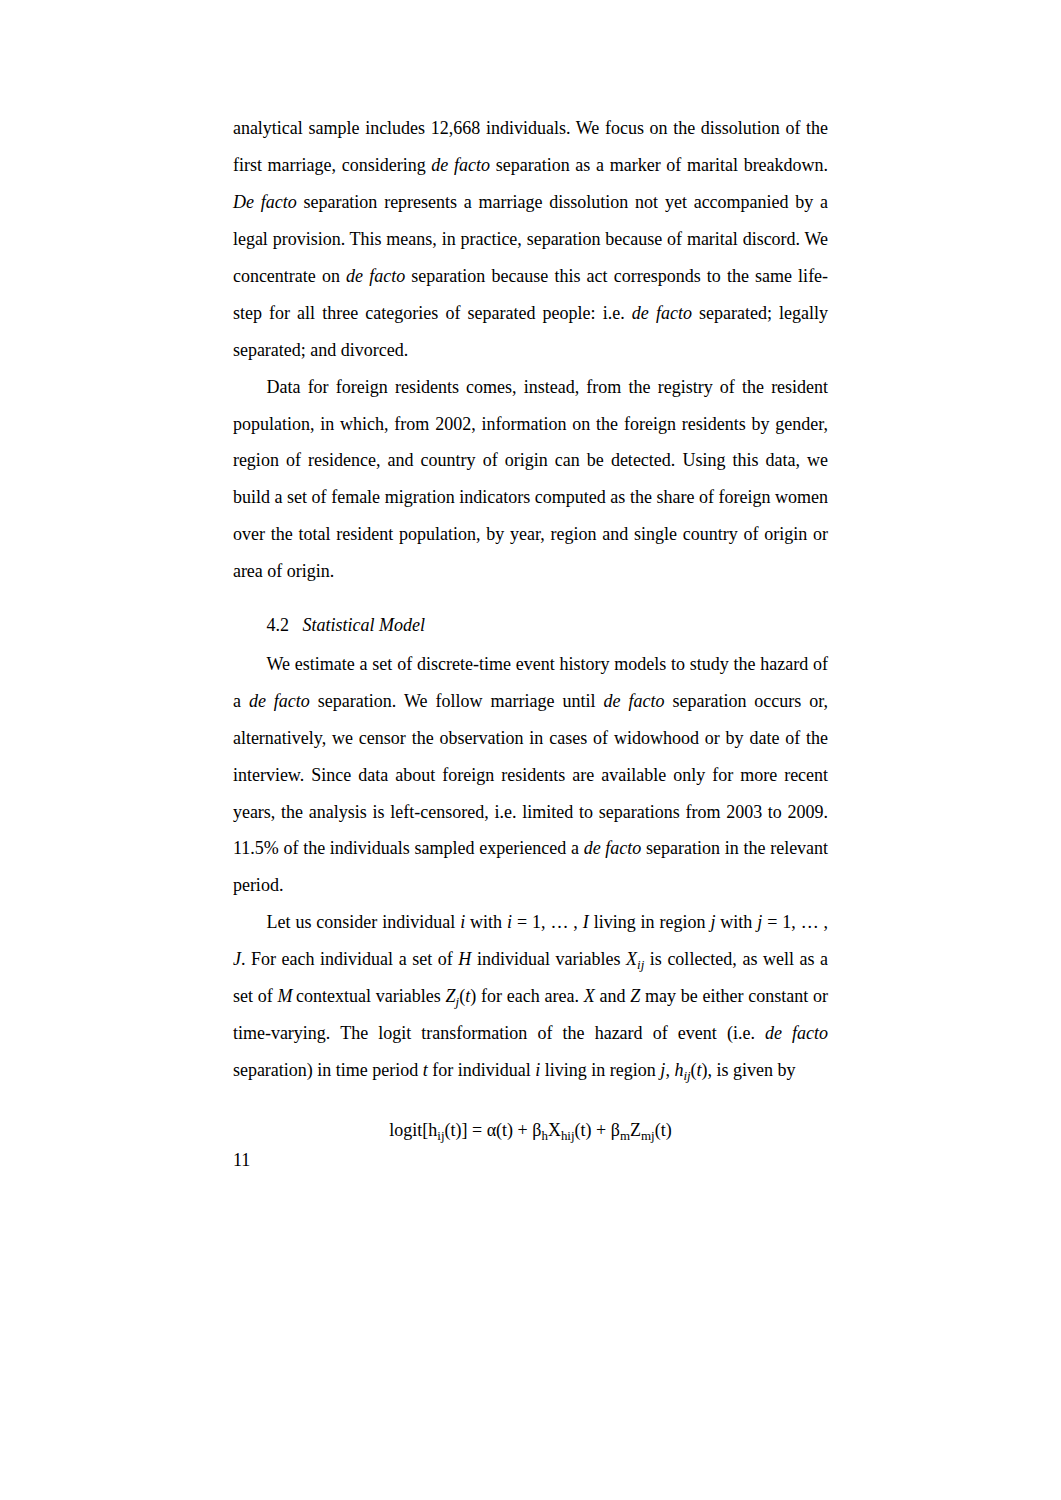analytical sample includes 12,668 individuals. We focus on the dissolution of the first marriage, considering de facto separation as a marker of marital breakdown. De facto separation represents a marriage dissolution not yet accompanied by a legal provision. This means, in practice, separation because of marital discord. We concentrate on de facto separation because this act corresponds to the same life-step for all three categories of separated people: i.e. de facto separated; legally separated; and divorced.
Data for foreign residents comes, instead, from the registry of the resident population, in which, from 2002, information on the foreign residents by gender, region of residence, and country of origin can be detected. Using this data, we build a set of female migration indicators computed as the share of foreign women over the total resident population, by year, region and single country of origin or area of origin.
4.2 Statistical Model
We estimate a set of discrete-time event history models to study the hazard of a de facto separation. We follow marriage until de facto separation occurs or, alternatively, we censor the observation in cases of widowhood or by date of the interview. Since data about foreign residents are available only for more recent years, the analysis is left-censored, i.e. limited to separations from 2003 to 2009. 11.5% of the individuals sampled experienced a de facto separation in the relevant period.
Let us consider individual i with i = 1, … , I living in region j with j = 1, … , J. For each individual a set of H individual variables Xij is collected, as well as a set of M contextual variables Zj(t) for each area. X and Z may be either constant or time-varying. The logit transformation of the hazard of event (i.e. de facto separation) in time period t for individual i living in region j, hij(t), is given by
logit[hij(t)] = α(t) + βhXhij(t) + βmZmj(t)
11